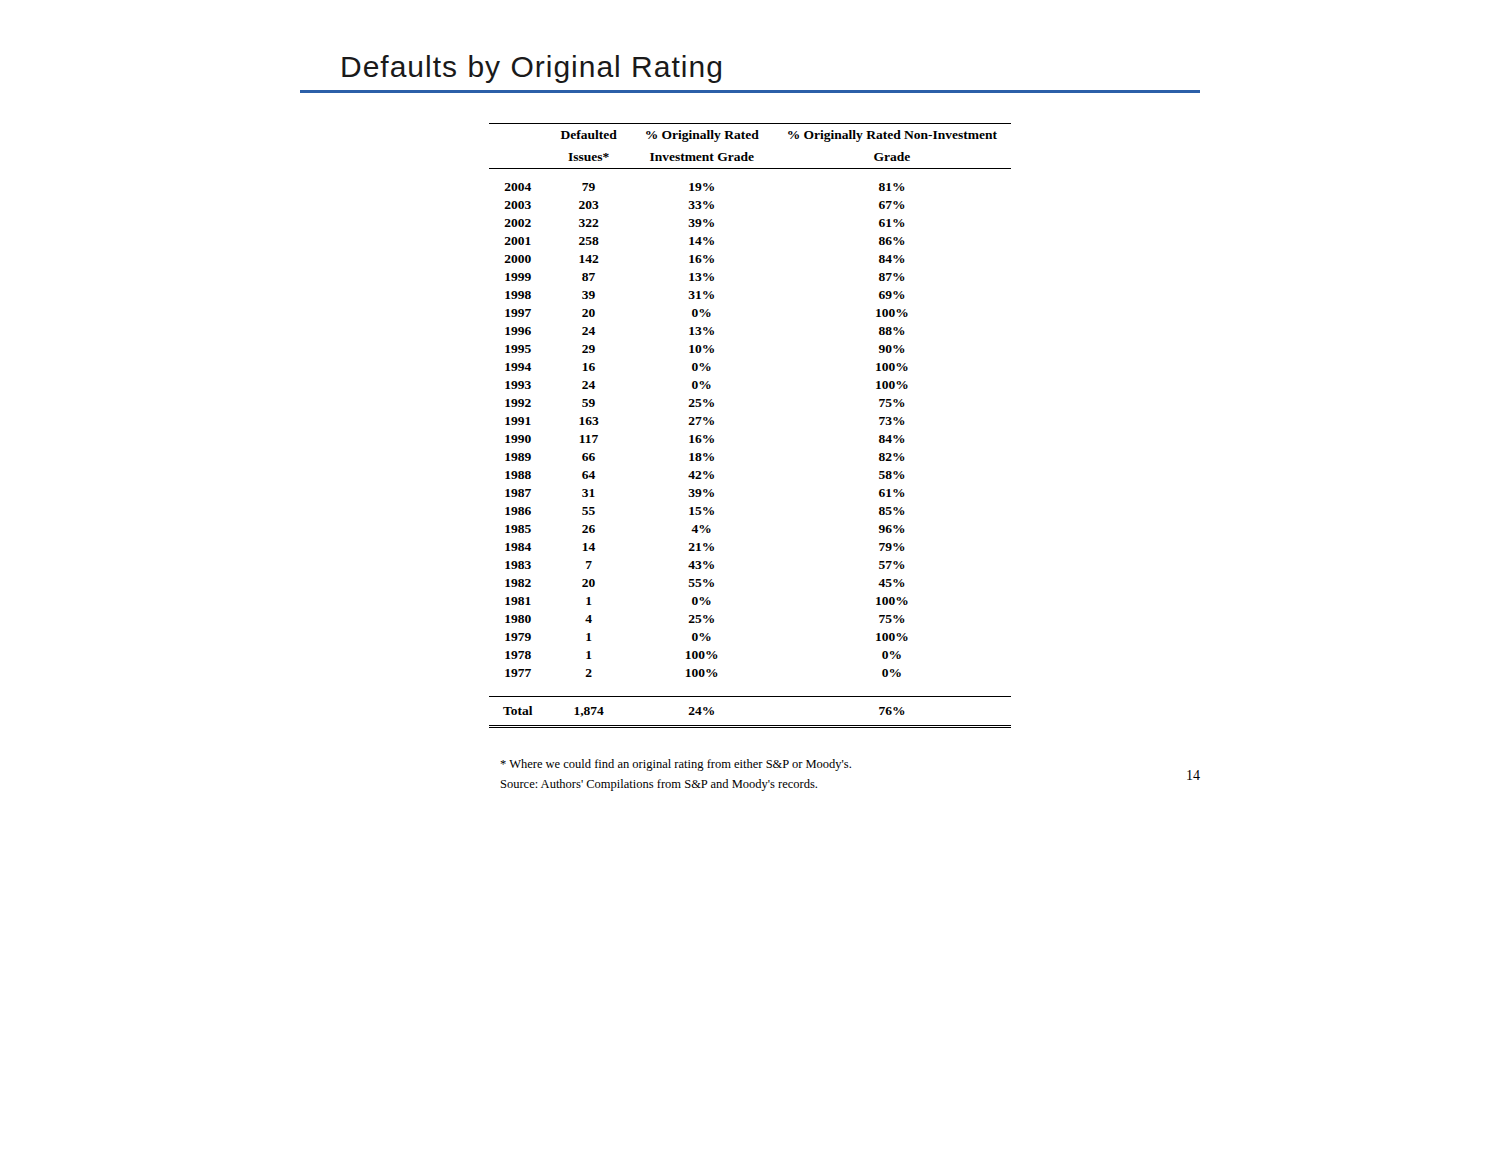Defaults by Original Rating
| | Defaulted | % Originally Rated | % Originally Rated Non-Investment |
| --- | --- | --- | --- |
| | Issues* | Investment Grade | Grade |
| 2004 | 79 | 19% | 81% |
| 2003 | 203 | 33% | 67% |
| 2002 | 322 | 39% | 61% |
| 2001 | 258 | 14% | 86% |
| 2000 | 142 | 16% | 84% |
| 1999 | 87 | 13% | 87% |
| 1998 | 39 | 31% | 69% |
| 1997 | 20 | 0% | 100% |
| 1996 | 24 | 13% | 88% |
| 1995 | 29 | 10% | 90% |
| 1994 | 16 | 0% | 100% |
| 1993 | 24 | 0% | 100% |
| 1992 | 59 | 25% | 75% |
| 1991 | 163 | 27% | 73% |
| 1990 | 117 | 16% | 84% |
| 1989 | 66 | 18% | 82% |
| 1988 | 64 | 42% | 58% |
| 1987 | 31 | 39% | 61% |
| 1986 | 55 | 15% | 85% |
| 1985 | 26 | 4% | 96% |
| 1984 | 14 | 21% | 79% |
| 1983 | 7 | 43% | 57% |
| 1982 | 20 | 55% | 45% |
| 1981 | 1 | 0% | 100% |
| 1980 | 4 | 25% | 75% |
| 1979 | 1 | 0% | 100% |
| 1978 | 1 | 100% | 0% |
| 1977 | 2 | 100% | 0% |
| Total | 1,874 | 24% | 76% |
* Where we could find an original rating from either S&P or Moody's.
Source: Authors' Compilations from S&P and Moody's records.
14